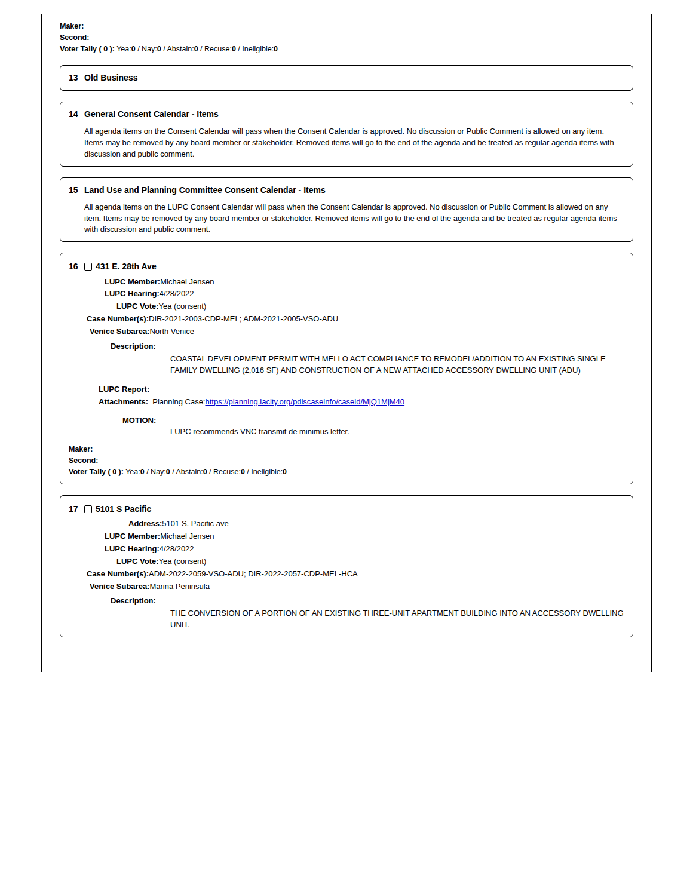Maker:
Second:
Voter Tally ( 0 ): Yea:0 / Nay:0 / Abstain:0 / Recuse:0 / Ineligible:0
13 Old Business
14 General Consent Calendar - Items
All agenda items on the Consent Calendar will pass when the Consent Calendar is approved. No discussion or Public Comment is allowed on any item. Items may be removed by any board member or stakeholder. Removed items will go to the end of the agenda and be treated as regular agenda items with discussion and public comment.
15 Land Use and Planning Committee Consent Calendar - Items
All agenda items on the LUPC Consent Calendar will pass when the Consent Calendar is approved. No discussion or Public Comment is allowed on any item. Items may be removed by any board member or stakeholder. Removed items will go to the end of the agenda and be treated as regular agenda items with discussion and public comment.
16 431 E. 28th Ave
LUPC Member: Michael Jensen
LUPC Hearing: 4/28/2022
LUPC Vote: Yea (consent)
Case Number(s): DIR-2021-2003-CDP-MEL; ADM-2021-2005-VSO-ADU
Venice Subarea: North Venice
Description:
COASTAL DEVELOPMENT PERMIT WITH MELLO ACT COMPLIANCE TO REMODEL/ADDITION TO AN EXISTING SINGLE FAMILY DWELLING (2,016 SF) AND CONSTRUCTION OF A NEW ATTACHED ACCESSORY DWELLING UNIT (ADU)
LUPC Report:
Attachments: Planning Case:https://planning.lacity.org/pdiscaseinfo/caseid/MjQ1MjM40
MOTION:
LUPC recommends VNC transmit de minimus letter.
Maker:
Second:
Voter Tally ( 0 ): Yea:0 / Nay:0 / Abstain:0 / Recuse:0 / Ineligible:0
17 5101 S Pacific
Address: 5101 S. Pacific ave
LUPC Member: Michael Jensen
LUPC Hearing: 4/28/2022
LUPC Vote: Yea (consent)
Case Number(s): ADM-2022-2059-VSO-ADU; DIR-2022-2057-CDP-MEL-HCA
Venice Subarea: Marina Peninsula
Description:
THE CONVERSION OF A PORTION OF AN EXISTING THREE-UNIT APARTMENT BUILDING INTO AN ACCESSORY DWELLING UNIT.